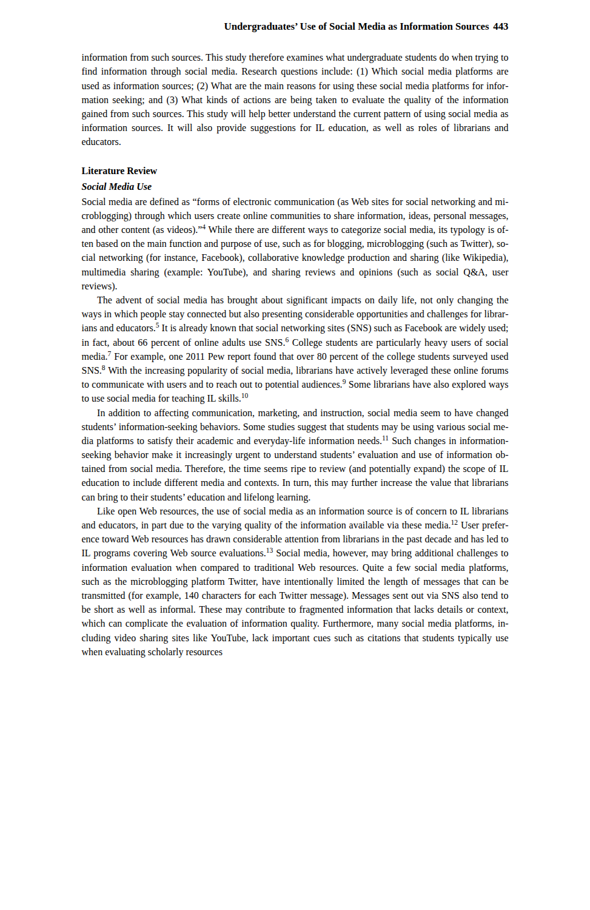Undergraduates’ Use of Social Media as Information Sources443
information from such sources. This study therefore examines what undergraduate students do when trying to find information through social media. Research questions include: (1) Which social media platforms are used as information sources; (2) What are the main reasons for using these social media platforms for information seeking; and (3) What kinds of actions are being taken to evaluate the quality of the information gained from such sources. This study will help better understand the current pattern of using social media as information sources. It will also provide suggestions for IL education, as well as roles of librarians and educators.
Literature Review
Social Media Use
Social media are defined as “forms of electronic communication (as Web sites for social networking and microblogging) through which users create online communities to share information, ideas, personal messages, and other content (as videos).”4 While there are different ways to categorize social media, its typology is often based on the main function and purpose of use, such as for blogging, microblogging (such as Twitter), social networking (for instance, Facebook), collaborative knowledge production and sharing (like Wikipedia), multimedia sharing (example: YouTube), and sharing reviews and opinions (such as social Q&A, user reviews).
The advent of social media has brought about significant impacts on daily life, not only changing the ways in which people stay connected but also presenting considerable opportunities and challenges for librarians and educators.5 It is already known that social networking sites (SNS) such as Facebook are widely used; in fact, about 66 percent of online adults use SNS.6 College students are particularly heavy users of social media.7 For example, one 2011 Pew report found that over 80 percent of the college students surveyed used SNS.8 With the increasing popularity of social media, librarians have actively leveraged these online forums to communicate with users and to reach out to potential audiences.9 Some librarians have also explored ways to use social media for teaching IL skills.10
In addition to affecting communication, marketing, and instruction, social media seem to have changed students’ information-seeking behaviors. Some studies suggest that students may be using various social media platforms to satisfy their academic and everyday-life information needs.11 Such changes in information-seeking behavior make it increasingly urgent to understand students’ evaluation and use of information obtained from social media. Therefore, the time seems ripe to review (and potentially expand) the scope of IL education to include different media and contexts. In turn, this may further increase the value that librarians can bring to their students’ education and lifelong learning.
Like open Web resources, the use of social media as an information source is of concern to IL librarians and educators, in part due to the varying quality of the information available via these media.12 User preference toward Web resources has drawn considerable attention from librarians in the past decade and has led to IL programs covering Web source evaluations.13 Social media, however, may bring additional challenges to information evaluation when compared to traditional Web resources. Quite a few social media platforms, such as the microblogging platform Twitter, have intentionally limited the length of messages that can be transmitted (for example, 140 characters for each Twitter message). Messages sent out via SNS also tend to be short as well as informal. These may contribute to fragmented information that lacks details or context, which can complicate the evaluation of information quality. Furthermore, many social media platforms, including video sharing sites like YouTube, lack important cues such as citations that students typically use when evaluating scholarly resources